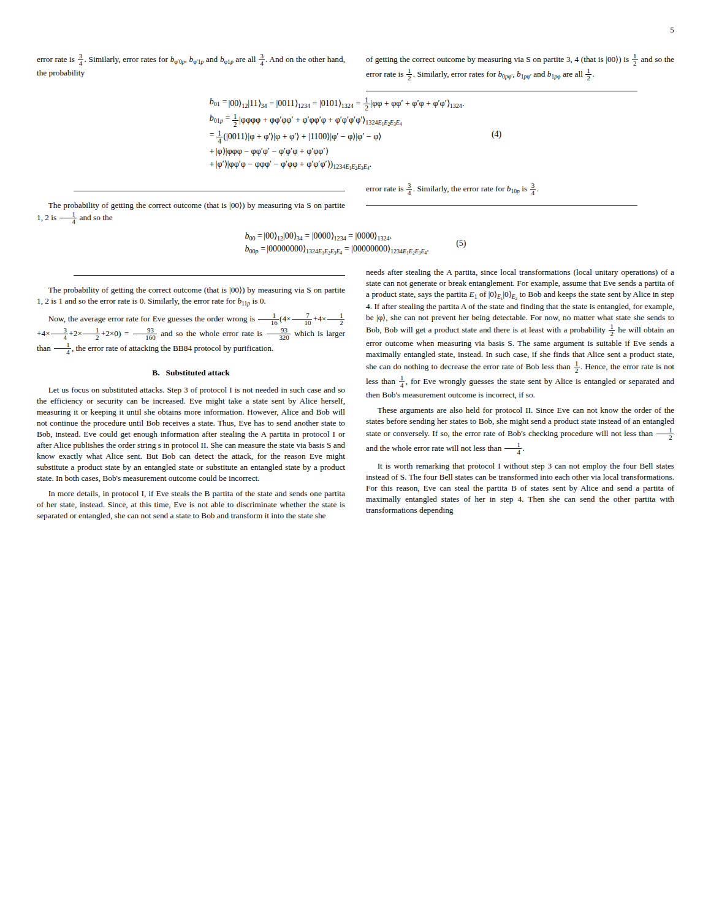5
error rate is 34. Similarly, error rates for bφ′0p, bφ′1p and bφ1p are all 34. And on the other hand, the probability
of getting the correct outcome by measuring via S on partite 3, 4 (that is |00⟩) is 12 and so the error rate is 12. Similarly, error rates for b0pφ′, b1pφ′ and b1pφ are all 12.
b01 =
|00⟩12|11⟩34 = |0011⟩1234 = |0101⟩1324 = 12|φφ + φφ′ + φ′φ + φ′φ′⟩1324.
b01p =
12|φφφφ + φφ′φφ′ + φ′φφ′φ + φ′φ′φ′φ′⟩1324E1E2E3E4
=
14(|0011⟩|φ + φ′⟩|φ + φ′⟩ + |1100⟩|φ′ − φ⟩|φ′ − φ⟩
+
|φ⟩|φφφ − φφ′φ′ − φ′φ′φ + φ′φφ′⟩
+
|φ′⟩|φφ′φ − φφφ′ − φ′φφ + φ′φ′φ′⟩)1234E1E2E3E4.
(4)
The probability of getting the correct outcome (that is |00⟩) by measuring via S on partite 1, 2 is 14 and so the
error rate is 34. Similarly, the error rate for b10p is 34.
b00 =
|00⟩12|00⟩34 = |0000⟩1234 = |0000⟩1324.
b00p =
|00000000⟩1324E1E2E3E4 = |00000000⟩1234E1E2E3E4.
(5)
The probability of getting the correct outcome (that is |00⟩) by measuring via S on partite 1, 2 is 1 and so the error rate is 0. Similarly, the error rate for b11p is 0.
Now, the average error rate for Eve guesses the order wrong is 116(4×710+4×12+4×34+2×12+2×0) = 93160 and so the whole error rate is 93320 which is larger than 14, the error rate of attacking the BB84 protocol by purification.
B. Substituted attack
Let us focus on substituted attacks. Step 3 of protocol I is not needed in such case and so the efficiency or security can be increased. Eve might take a state sent by Alice herself, measuring it or keeping it until she obtains more information. However, Alice and Bob will not continue the procedure until Bob receives a state. Thus, Eve has to send another state to Bob, instead. Eve could get enough information after stealing the A partita in protocol I or after Alice publishes the order string s in protocol II. She can measure the state via basis S and know exactly what Alice sent. But Bob can detect the attack, for the reason Eve might substitute a product state by an entangled state or substitute an entangled state by a product state. In both cases, Bob's measurement outcome could be incorrect.
In more details, in protocol I, if Eve steals the B partita of the state and sends one partita of her state, instead. Since, at this time, Eve is not able to discriminate whether the state is separated or entangled, she can not send a state to Bob and transform it into the state she
needs after stealing the A partita, since local transformations (local unitary operations) of a state can not generate or break entanglement. For example, assume that Eve sends a partita of a product state, says the partita E1 of |0⟩E1|0⟩E2 to Bob and keeps the state sent by Alice in step 4. If after stealing the partita A of the state and finding that the state is entangled, for example, be |φ⟩, she can not prevent her being detectable. For now, no matter what state she sends to Bob, Bob will get a product state and there is at least with a probability 12 he will obtain an error outcome when measuring via basis S. The same argument is suitable if Eve sends a maximally entangled state, instead. In such case, if she finds that Alice sent a product state, she can do nothing to decrease the error rate of Bob less than 12. Hence, the error rate is not less than 14, for Eve wrongly guesses the state sent by Alice is entangled or separated and then Bob's measurement outcome is incorrect, if so.
These arguments are also held for protocol II. Since Eve can not know the order of the states before sending her states to Bob, she might send a product state instead of an entangled state or conversely. If so, the error rate of Bob's checking procedure will not less than 12 and the whole error rate will not less than 14.
It is worth remarking that protocol I without step 3 can not employ the four Bell states instead of S. The four Bell states can be transformed into each other via local transformations. For this reason, Eve can steal the partita B of states sent by Alice and send a partita of maximally entangled states of her in step 4. Then she can send the other partita with transformations depending